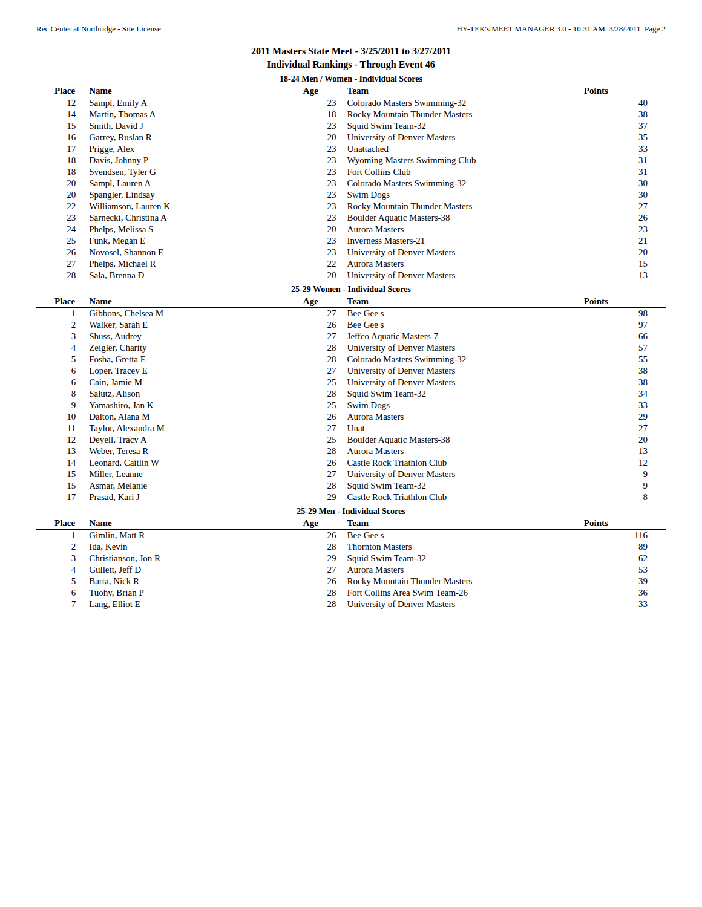Rec Center at Northridge - Site License HY-TEK's MEET MANAGER 3.0 - 10:31 AM 3/28/2011 Page 2
2011 Masters State Meet - 3/25/2011 to 3/27/2011
Individual Rankings - Through Event 46
18-24 Men / Women - Individual Scores
| Place | Name | Age | Team | Points |
| --- | --- | --- | --- | --- |
| 12 | Sampl, Emily A | 23 | Colorado Masters Swimming-32 | 40 |
| 14 | Martin, Thomas A | 18 | Rocky Mountain Thunder Masters | 38 |
| 15 | Smith, David J | 23 | Squid Swim Team-32 | 37 |
| 16 | Garrey, Ruslan R | 20 | University of Denver Masters | 35 |
| 17 | Prigge, Alex | 23 | Unattached | 33 |
| 18 | Davis, Johnny P | 23 | Wyoming Masters Swimming Club | 31 |
| 18 | Svendsen, Tyler G | 23 | Fort Collins Club | 31 |
| 20 | Sampl, Lauren A | 23 | Colorado Masters Swimming-32 | 30 |
| 20 | Spangler, Lindsay | 23 | Swim Dogs | 30 |
| 22 | Williamson, Lauren K | 23 | Rocky Mountain Thunder Masters | 27 |
| 23 | Sarnecki, Christina A | 23 | Boulder Aquatic Masters-38 | 26 |
| 24 | Phelps, Melissa S | 20 | Aurora Masters | 23 |
| 25 | Funk, Megan E | 23 | Inverness Masters-21 | 21 |
| 26 | Novosel, Shannon E | 23 | University of Denver Masters | 20 |
| 27 | Phelps, Michael R | 22 | Aurora Masters | 15 |
| 28 | Sala, Brenna D | 20 | University of Denver Masters | 13 |
25-29 Women - Individual Scores
| Place | Name | Age | Team | Points |
| --- | --- | --- | --- | --- |
| 1 | Gibbons, Chelsea M | 27 | Bee Gee s | 98 |
| 2 | Walker, Sarah E | 26 | Bee Gee s | 97 |
| 3 | Shuss, Audrey | 27 | Jeffco Aquatic Masters-7 | 66 |
| 4 | Zeigler, Charity | 28 | University of Denver Masters | 57 |
| 5 | Fosha, Gretta E | 28 | Colorado Masters Swimming-32 | 55 |
| 6 | Loper, Tracey E | 27 | University of Denver Masters | 38 |
| 6 | Cain, Jamie M | 25 | University of Denver Masters | 38 |
| 8 | Salutz, Alison | 28 | Squid Swim Team-32 | 34 |
| 9 | Yamashiro, Jan K | 25 | Swim Dogs | 33 |
| 10 | Dalton, Alana M | 26 | Aurora Masters | 29 |
| 11 | Taylor, Alexandra M | 27 | Unat | 27 |
| 12 | Deyell, Tracy A | 25 | Boulder Aquatic Masters-38 | 20 |
| 13 | Weber, Teresa R | 28 | Aurora Masters | 13 |
| 14 | Leonard, Caitlin W | 26 | Castle Rock Triathlon Club | 12 |
| 15 | Miller, Leanne | 27 | University of Denver Masters | 9 |
| 15 | Asmar, Melanie | 28 | Squid Swim Team-32 | 9 |
| 17 | Prasad, Kari J | 29 | Castle Rock Triathlon Club | 8 |
25-29 Men - Individual Scores
| Place | Name | Age | Team | Points |
| --- | --- | --- | --- | --- |
| 1 | Gimlin, Matt R | 26 | Bee Gee s | 116 |
| 2 | Ida, Kevin | 28 | Thornton Masters | 89 |
| 3 | Christianson, Jon R | 29 | Squid Swim Team-32 | 62 |
| 4 | Gullett, Jeff D | 27 | Aurora Masters | 53 |
| 5 | Barta, Nick R | 26 | Rocky Mountain Thunder Masters | 39 |
| 6 | Tuohy, Brian P | 28 | Fort Collins Area Swim Team-26 | 36 |
| 7 | Lang, Elliot E | 28 | University of Denver Masters | 33 |